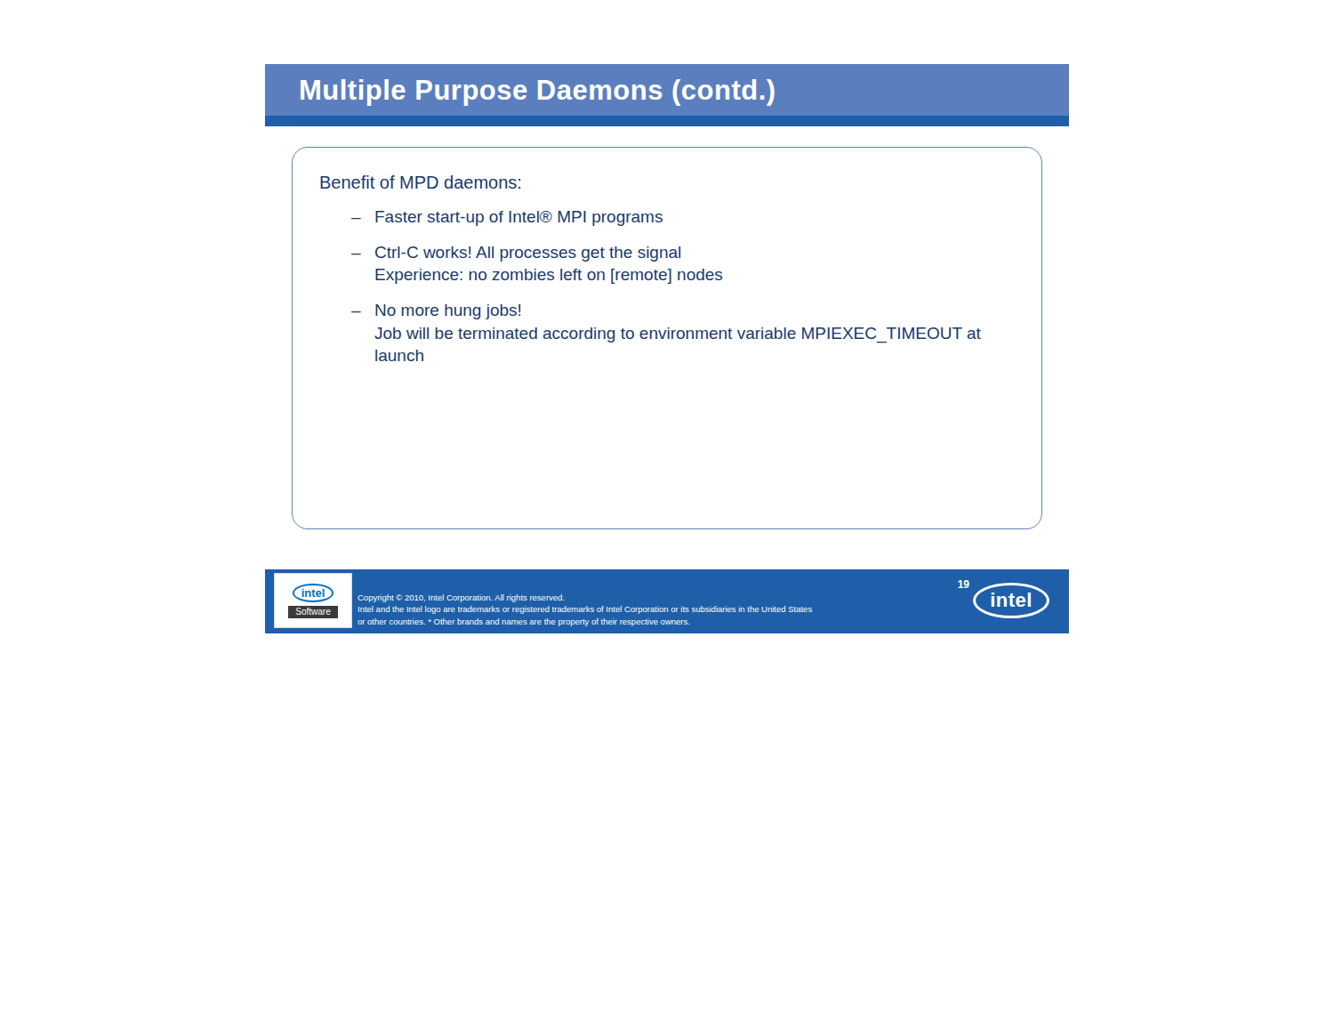Multiple Purpose Daemons (contd.)
Benefit of MPD daemons:
Faster start-up of Intel® MPI programs
Ctrl-C works! All processes get the signalExperience: no zombies left on [remote] nodes
No more hung jobs!Job will be terminated according to environment variable MPIEXEC_TIMEOUT at launch
intel Software
Copyright © 2010, Intel Corporation. All rights reserved.
Intel and the Intel logo are trademarks or registered trademarks of Intel Corporation or its subsidiaries in the United States
or other countries. * Other brands and names are the property of their respective owners.
19
intel